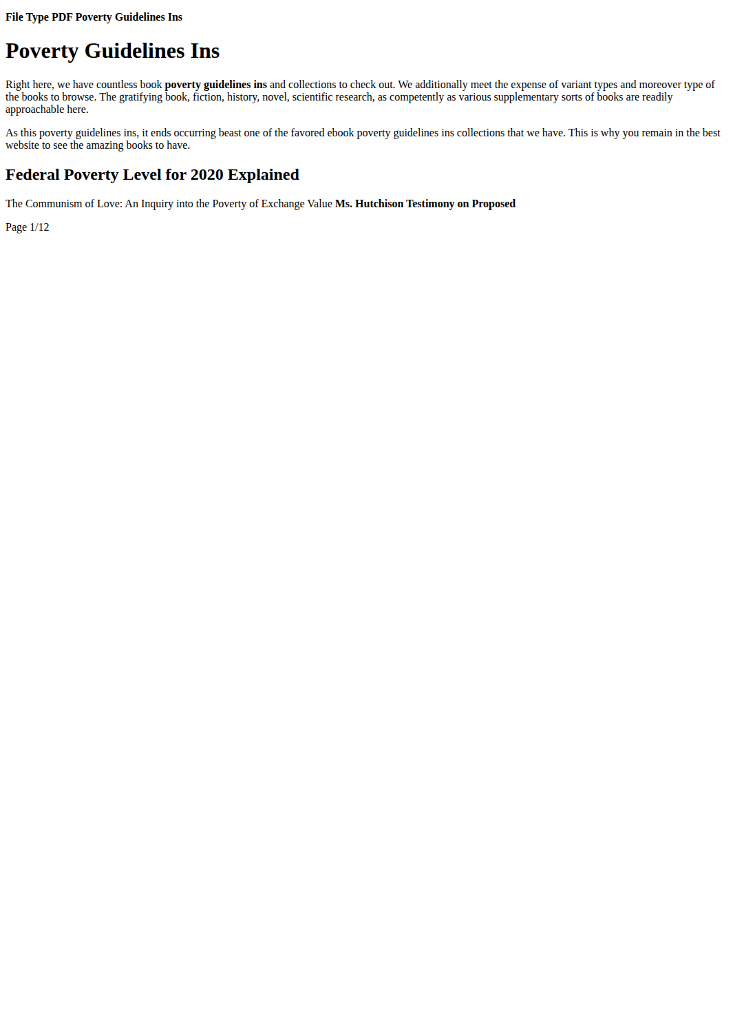File Type PDF Poverty Guidelines Ins
Poverty Guidelines Ins
Right here, we have countless book poverty guidelines ins and collections to check out. We additionally meet the expense of variant types and moreover type of the books to browse. The gratifying book, fiction, history, novel, scientific research, as competently as various supplementary sorts of books are readily approachable here.
As this poverty guidelines ins, it ends occurring beast one of the favored ebook poverty guidelines ins collections that we have. This is why you remain in the best website to see the amazing books to have.
Federal Poverty Level for 2020 Explained
The Communism of Love: An Inquiry into the Poverty of Exchange Value Ms. Hutchison Testimony on Proposed
Page 1/12